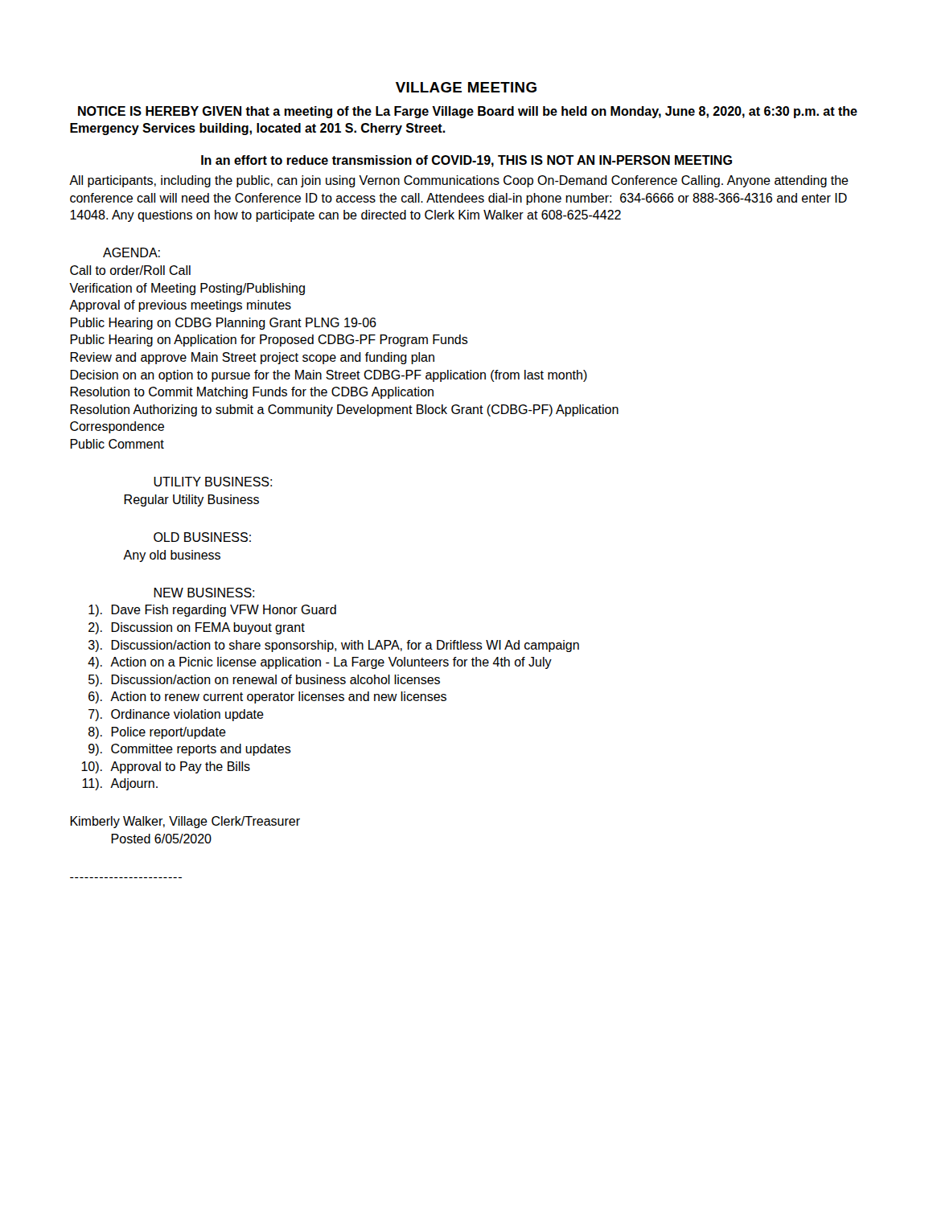VILLAGE MEETING
NOTICE IS HEREBY GIVEN that a meeting of the La Farge Village Board will be held on Monday, June 8, 2020, at 6:30 p.m. at the Emergency Services building, located at 201 S. Cherry Street.
In an effort to reduce transmission of COVID-19, THIS IS NOT AN IN-PERSON MEETING
All participants, including the public, can join using Vernon Communications Coop On-Demand Conference Calling. Anyone attending the conference call will need the Conference ID to access the call. Attendees dial-in phone number: 634-6666 or 888-366-4316 and enter ID 14048. Any questions on how to participate can be directed to Clerk Kim Walker at 608-625-4422
AGENDA:
Call to order/Roll Call
Verification of Meeting Posting/Publishing
Approval of previous meetings minutes
Public Hearing on CDBG Planning Grant PLNG 19-06
Public Hearing on Application for Proposed CDBG-PF Program Funds
Review and approve Main Street project scope and funding plan
Decision on an option to pursue for the Main Street CDBG-PF application (from last month)
Resolution to Commit Matching Funds for the CDBG Application
Resolution Authorizing to submit a Community Development Block Grant (CDBG-PF) Application
Correspondence
Public Comment
UTILITY BUSINESS:
Regular Utility Business
OLD BUSINESS:
Any old business
NEW BUSINESS:
Dave Fish regarding VFW Honor Guard
Discussion on FEMA buyout grant
Discussion/action to share sponsorship, with LAPA, for a Driftless WI Ad campaign
Action on a Picnic license application - La Farge Volunteers for the 4th of July
Discussion/action on renewal of business alcohol licenses
Action to renew current operator licenses and new licenses
Ordinance violation update
Police report/update
Committee reports and updates
Approval to Pay the Bills
Adjourn.
Kimberly Walker, Village Clerk/Treasurer
Posted 6/05/2020
-----------------------